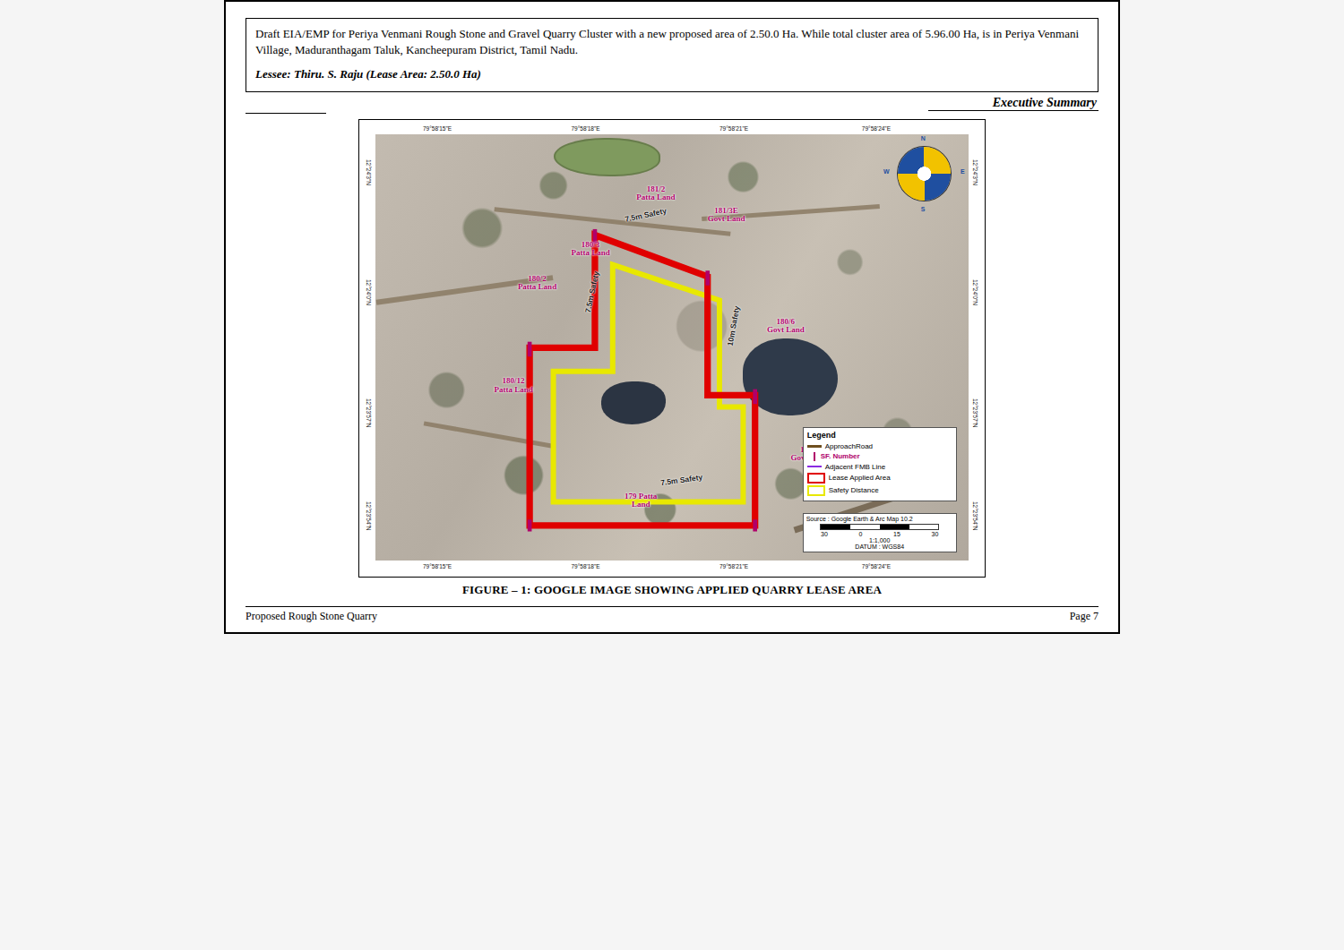Draft EIA/EMP for Periya Venmani Rough Stone and Gravel Quarry Cluster with a new proposed area of 2.50.0 Ha. While total cluster area of 5.96.00 Ha, is in Periya Venmani Village, Maduranthagam Taluk, Kancheepuram District, Tamil Nadu.
Lessee: Thiru. S. Raju (Lease Area: 2.50.0 Ha)
Executive Summary
79°58'15"E 79°58'18"E 79°58'21"E 79°58'24"E 79°58'15"E 79°58'18"E 79°58'21"E 79°58'24"E 12°24'3"N 12°24'0"N 12°23'57"N 12°23'54"N 12°24'3"N 12°24'0"N 12°23'57"N 12°23'54"N
181/2
Patta Land
181/3E
Govt Land
180/3
Patta Land
180/2
Patta Land
180/12
Patta Land
180/6
Govt Land
180/7
Govt Land
179 Patta
Land
7.5m Safety
7.5m Safety
10m Safety
7.5m Safety
N S E W
Legend
ApproachRoad
SF. Number
Adjacent FMB Line
Lease Applied Area
Safety Distance
Source : Google Earth & Arc Map 10.2
3001530
1:1,000
DATUM : WGS84
FIGURE – 1: GOOGLE IMAGE SHOWING APPLIED QUARRY LEASE AREA
Proposed Rough Stone Quarry
Page 7